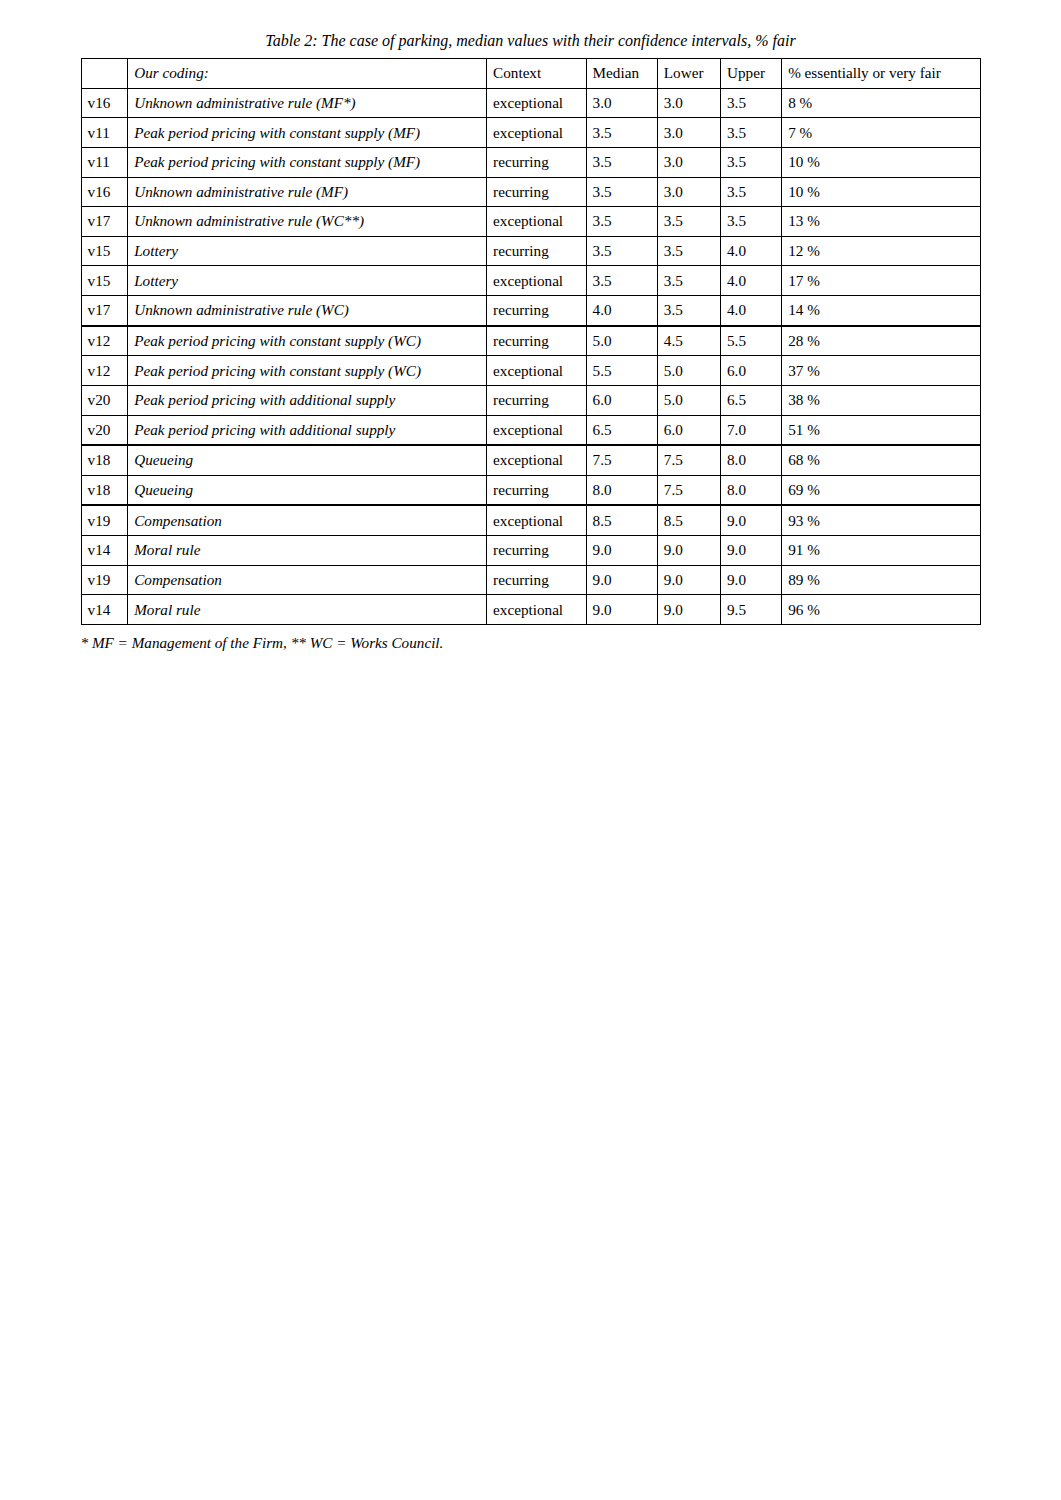Table 2: The case of parking, median values with their confidence intervals, % fair
| | Our coding: | Context | Median | Lower | Upper | % essentially or very fair |
| --- | --- | --- | --- | --- | --- | --- |
| v16 | Unknown administrative rule (MF*) | exceptional | 3.0 | 3.0 | 3.5 | 8 % |
| v11 | Peak period pricing with constant supply (MF) | exceptional | 3.5 | 3.0 | 3.5 | 7 % |
| v11 | Peak period pricing with constant supply (MF) | recurring | 3.5 | 3.0 | 3.5 | 10 % |
| v16 | Unknown administrative rule (MF) | recurring | 3.5 | 3.0 | 3.5 | 10 % |
| v17 | Unknown administrative rule (WC**) | exceptional | 3.5 | 3.5 | 3.5 | 13 % |
| v15 | Lottery | recurring | 3.5 | 3.5 | 4.0 | 12 % |
| v15 | Lottery | exceptional | 3.5 | 3.5 | 4.0 | 17 % |
| v17 | Unknown administrative rule (WC) | recurring | 4.0 | 3.5 | 4.0 | 14 % |
| v12 | Peak period pricing with constant supply (WC) | recurring | 5.0 | 4.5 | 5.5 | 28 % |
| v12 | Peak period pricing with constant supply (WC) | exceptional | 5.5 | 5.0 | 6.0 | 37 % |
| v20 | Peak period pricing with additional supply | recurring | 6.0 | 5.0 | 6.5 | 38 % |
| v20 | Peak period pricing with additional supply | exceptional | 6.5 | 6.0 | 7.0 | 51 % |
| v18 | Queueing | exceptional | 7.5 | 7.5 | 8.0 | 68 % |
| v18 | Queueing | recurring | 8.0 | 7.5 | 8.0 | 69 % |
| v19 | Compensation | exceptional | 8.5 | 8.5 | 9.0 | 93 % |
| v14 | Moral rule | recurring | 9.0 | 9.0 | 9.0 | 91 % |
| v19 | Compensation | recurring | 9.0 | 9.0 | 9.0 | 89 % |
| v14 | Moral rule | exceptional | 9.0 | 9.0 | 9.5 | 96 % |
* MF = Management of the Firm, ** WC = Works Council.